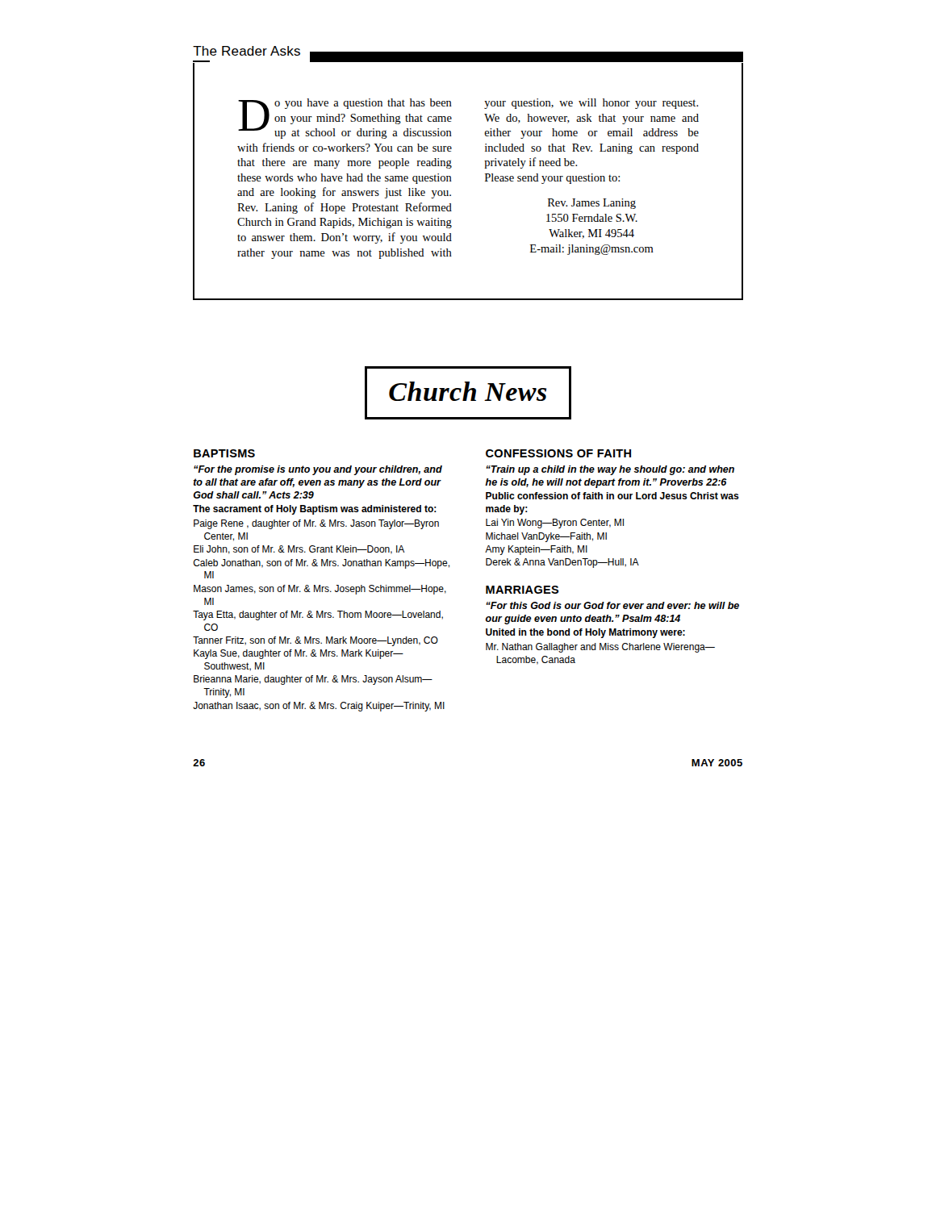The Reader Asks
Do you have a question that has been on your mind? Something that came up at school or during a discussion with friends or co-workers? You can be sure that there are many more people reading these words who have had the same question and are looking for answers just like you. Rev. Laning of Hope Protestant Reformed Church in Grand Rapids, Michigan is waiting to answer them. Don’t worry, if you would rather your name was not published with your question, we will honor your request. We do, however, ask that your name and either your home or email address be included so that Rev. Laning can respond privately if need be.
Please send your question to:
Rev. James Laning
1550 Ferndale S.W.
Walker, MI 49544
E-mail: jlaning@msn.com
Church News
BAPTISMS
“For the promise is unto you and your children, and to all that are afar off, even as many as the Lord our God shall call.” Acts 2:39
The sacrament of Holy Baptism was administered to:
Paige Rene , daughter of Mr. & Mrs. Jason Taylor—Byron Center, MI
Eli John, son of Mr. & Mrs. Grant Klein—Doon, IA
Caleb Jonathan, son of Mr. & Mrs. Jonathan Kamps—Hope, MI
Mason James, son of Mr. & Mrs. Joseph Schimmel—Hope, MI
Taya Etta, daughter of Mr. & Mrs. Thom Moore—Loveland, CO
Tanner Fritz, son of Mr. & Mrs. Mark Moore—Lynden, CO
Kayla Sue, daughter of Mr. & Mrs. Mark Kuiper—Southwest, MI
Brieanna Marie, daughter of Mr. & Mrs. Jayson Alsum—Trinity, MI
Jonathan Isaac, son of Mr. & Mrs. Craig Kuiper—Trinity, MI
CONFESSIONS OF FAITH
“Train up a child in the way he should go: and when he is old, he will not depart from it.” Proverbs 22:6
Public confession of faith in our Lord Jesus Christ was made by:
Lai Yin Wong—Byron Center, MI
Michael VanDyke—Faith, MI
Amy Kaptein—Faith, MI
Derek & Anna VanDenTop—Hull, IA
MARRIAGES
“For this God is our God for ever and ever: he will be our guide even unto death.” Psalm 48:14
United in the bond of Holy Matrimony were:
Mr. Nathan Gallagher and Miss Charlene Wierenga—Lacombe, Canada
26
MAY 2005